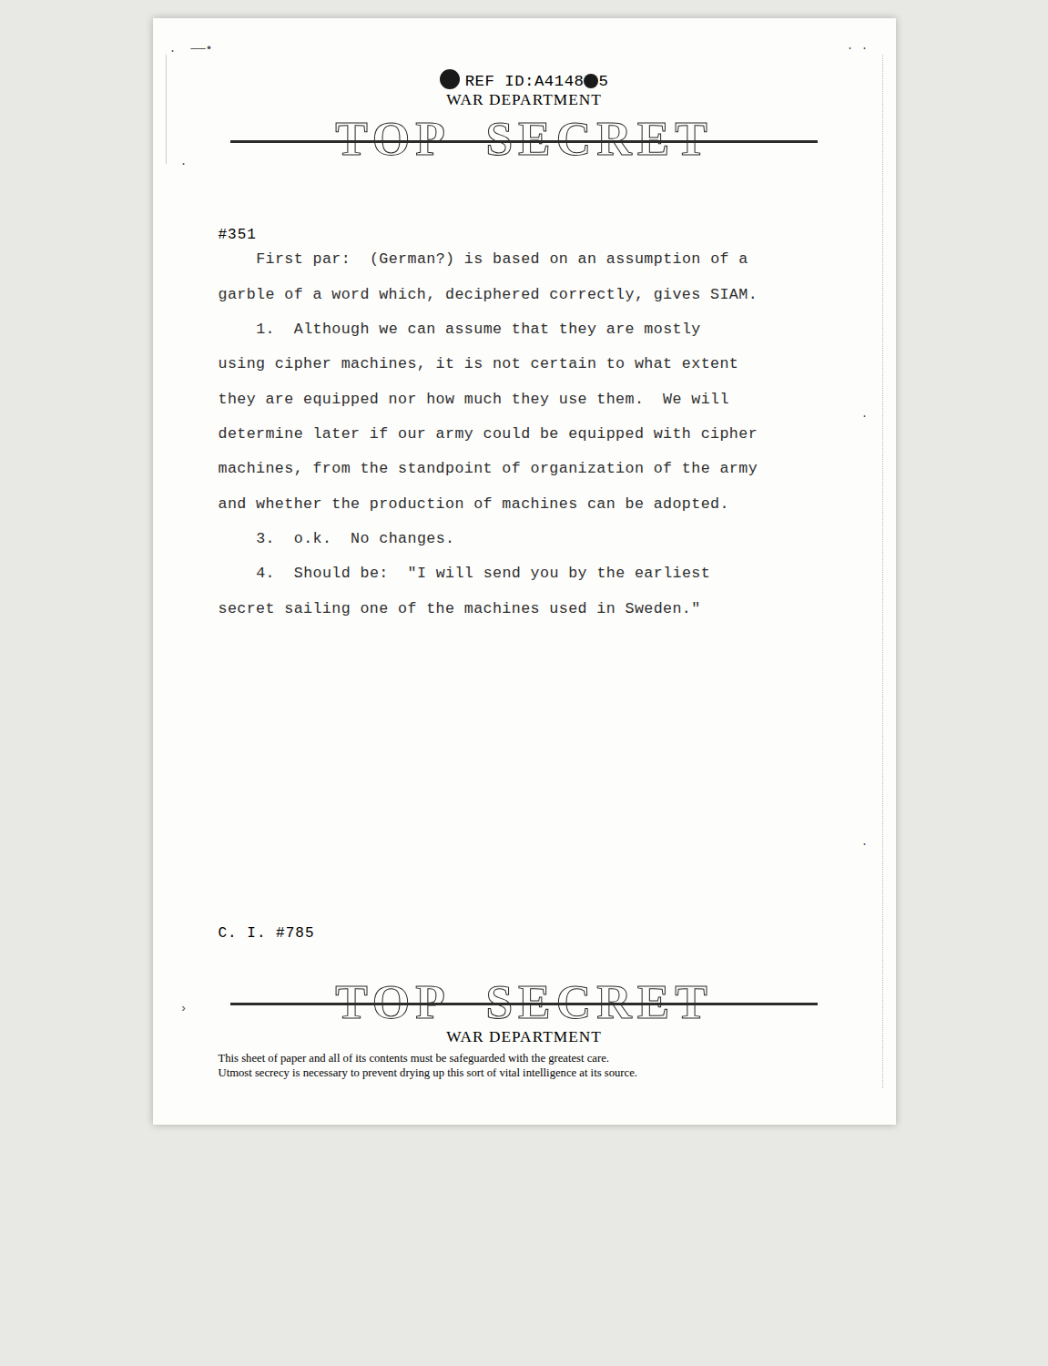. ——• · · . · › ·
REF ID:A4148 5
WAR DEPARTMENT
TOP SECRET
#351
First par: (German?) is based on an assumption of a
garble of a word which, deciphered correctly, gives SIAM.
1. Although we can assume that they are mostly
using cipher machines, it is not certain to what extent
they are equipped nor how much they use them. We will
determine later if our army could be equipped with cipher
machines, from the standpoint of organization of the army
and whether the production of machines can be adopted.
3. o.k. No changes.
4. Should be: "I will send you by the earliest
secret sailing one of the machines used in Sweden."
C. I. #785
TOP SECRET
WAR DEPARTMENT
This sheet of paper and all of its contents must be safeguarded with the greatest care.
Utmost secrecy is necessary to prevent drying up this sort of vital intelligence at its source.